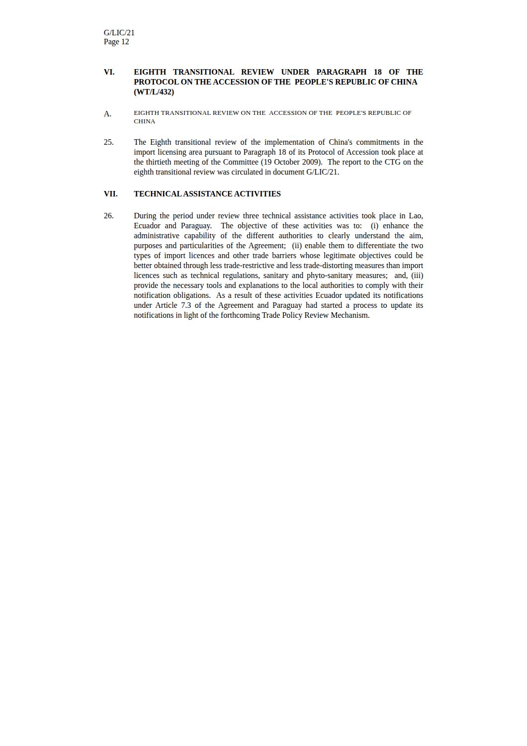G/LIC/21
Page 12
VI.
EIGHTH TRANSITIONAL REVIEW UNDER PARAGRAPH 18 OF THE
PROTOCOL ON THE ACCESSION OF THE PEOPLE'S REPUBLIC OF CHINA
(WT/L/432)
A.
Eighth transitional review on the accession of the People's Republic of China
25.
The Eighth transitional review of the implementation of China's commitments in the import licensing area pursuant to Paragraph 18 of its Protocol of Accession took place at the thirtieth meeting of the Committee (19 October 2009). The report to the CTG on the eighth transitional review was circulated in document G/LIC/21.
VII.
TECHNICAL ASSISTANCE ACTIVITIES
26.
During the period under review three technical assistance activities took place in Lao, Ecuador and Paraguay. The objective of these activities was to: (i) enhance the administrative capability of the different authorities to clearly understand the aim, purposes and particularities of the Agreement; (ii) enable them to differentiate the two types of import licences and other trade barriers whose legitimate objectives could be better obtained through less trade-restrictive and less trade-distorting measures than import licences such as technical regulations, sanitary and phyto-sanitary measures; and, (iii) provide the necessary tools and explanations to the local authorities to comply with their notification obligations. As a result of these activities Ecuador updated its notifications under Article 7.3 of the Agreement and Paraguay had started a process to update its notifications in light of the forthcoming Trade Policy Review Mechanism.